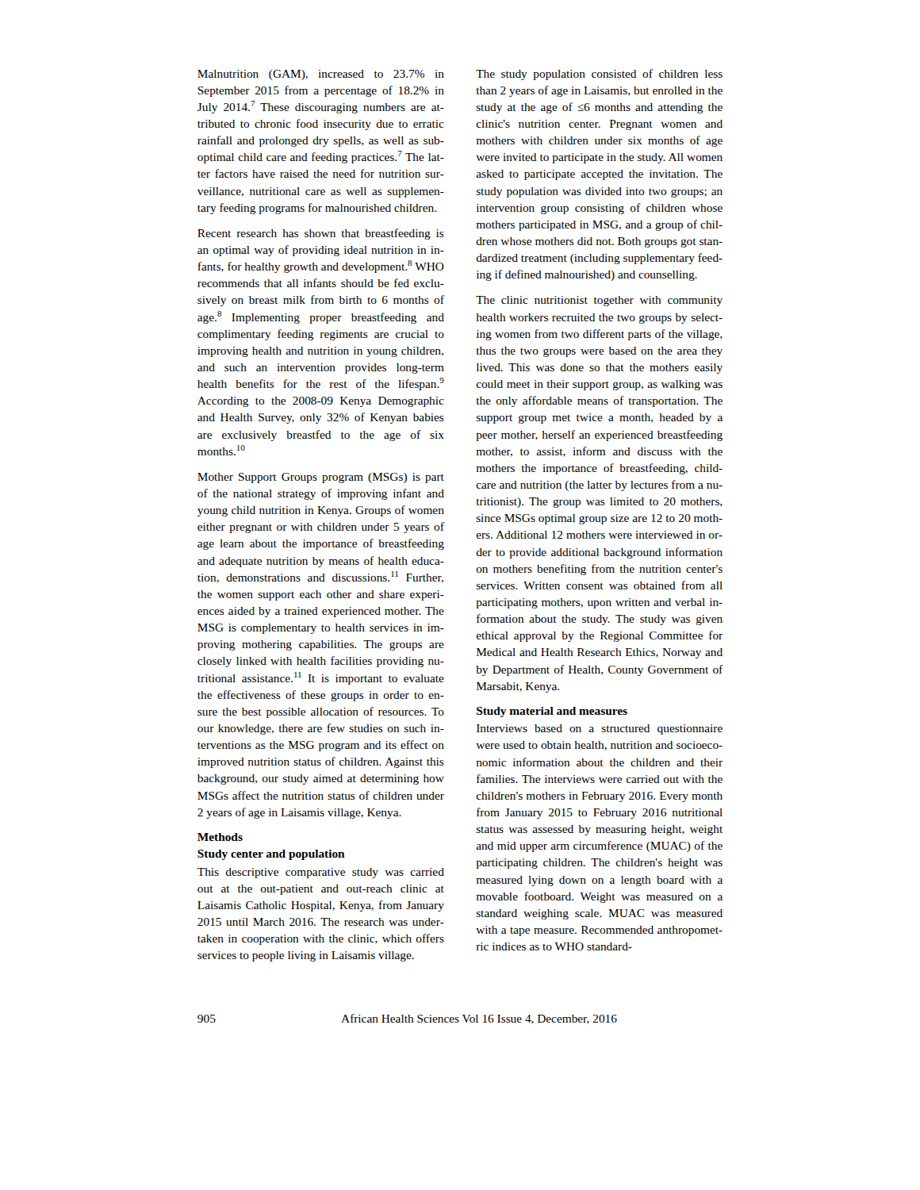Malnutrition (GAM), increased to 23.7% in September 2015 from a percentage of 18.2% in July 2014.7 These discouraging numbers are attributed to chronic food insecurity due to erratic rainfall and prolonged dry spells, as well as sub-optimal child care and feeding practices.7 The latter factors have raised the need for nutrition surveillance, nutritional care as well as supplementary feeding programs for malnourished children.
Recent research has shown that breastfeeding is an optimal way of providing ideal nutrition in infants, for healthy growth and development.8 WHO recommends that all infants should be fed exclusively on breast milk from birth to 6 months of age.8 Implementing proper breastfeeding and complimentary feeding regiments are crucial to improving health and nutrition in young children, and such an intervention provides long-term health benefits for the rest of the lifespan.9 According to the 2008-09 Kenya Demographic and Health Survey, only 32% of Kenyan babies are exclusively breastfed to the age of six months.10
Mother Support Groups program (MSGs) is part of the national strategy of improving infant and young child nutrition in Kenya. Groups of women either pregnant or with children under 5 years of age learn about the importance of breastfeeding and adequate nutrition by means of health education, demonstrations and discussions.11 Further, the women support each other and share experiences aided by a trained experienced mother. The MSG is complementary to health services in improving mothering capabilities. The groups are closely linked with health facilities providing nutritional assistance.11 It is important to evaluate the effectiveness of these groups in order to ensure the best possible allocation of resources. To our knowledge, there are few studies on such interventions as the MSG program and its effect on improved nutrition status of children. Against this background, our study aimed at determining how MSGs affect the nutrition status of children under 2 years of age in Laisamis village, Kenya.
Methods
Study center and population
This descriptive comparative study was carried out at the out-patient and out-reach clinic at Laisamis Catholic Hospital, Kenya, from January 2015 until March 2016. The research was undertaken in cooperation with the clinic, which offers services to people living in Laisamis village.
The study population consisted of children less than 2 years of age in Laisamis, but enrolled in the study at the age of ≤6 months and attending the clinic's nutrition center. Pregnant women and mothers with children under six months of age were invited to participate in the study. All women asked to participate accepted the invitation. The study population was divided into two groups; an intervention group consisting of children whose mothers participated in MSG, and a group of children whose mothers did not. Both groups got standardized treatment (including supplementary feeding if defined malnourished) and counselling.
The clinic nutritionist together with community health workers recruited the two groups by selecting women from two different parts of the village, thus the two groups were based on the area they lived. This was done so that the mothers easily could meet in their support group, as walking was the only affordable means of transportation. The support group met twice a month, headed by a peer mother, herself an experienced breastfeeding mother, to assist, inform and discuss with the mothers the importance of breastfeeding, childcare and nutrition (the latter by lectures from a nutritionist). The group was limited to 20 mothers, since MSGs optimal group size are 12 to 20 mothers. Additional 12 mothers were interviewed in order to provide additional background information on mothers benefiting from the nutrition center's services. Written consent was obtained from all participating mothers, upon written and verbal information about the study. The study was given ethical approval by the Regional Committee for Medical and Health Research Ethics, Norway and by Department of Health, County Government of Marsabit, Kenya.
Study material and measures
Interviews based on a structured questionnaire were used to obtain health, nutrition and socioeconomic information about the children and their families. The interviews were carried out with the children's mothers in February 2016. Every month from January 2015 to February 2016 nutritional status was assessed by measuring height, weight and mid upper arm circumference (MUAC) of the participating children. The children's height was measured lying down on a length board with a movable footboard. Weight was measured on a standard weighing scale. MUAC was measured with a tape measure. Recommended anthropometric indices as to WHO standard-
905
African Health Sciences Vol 16 Issue 4, December, 2016